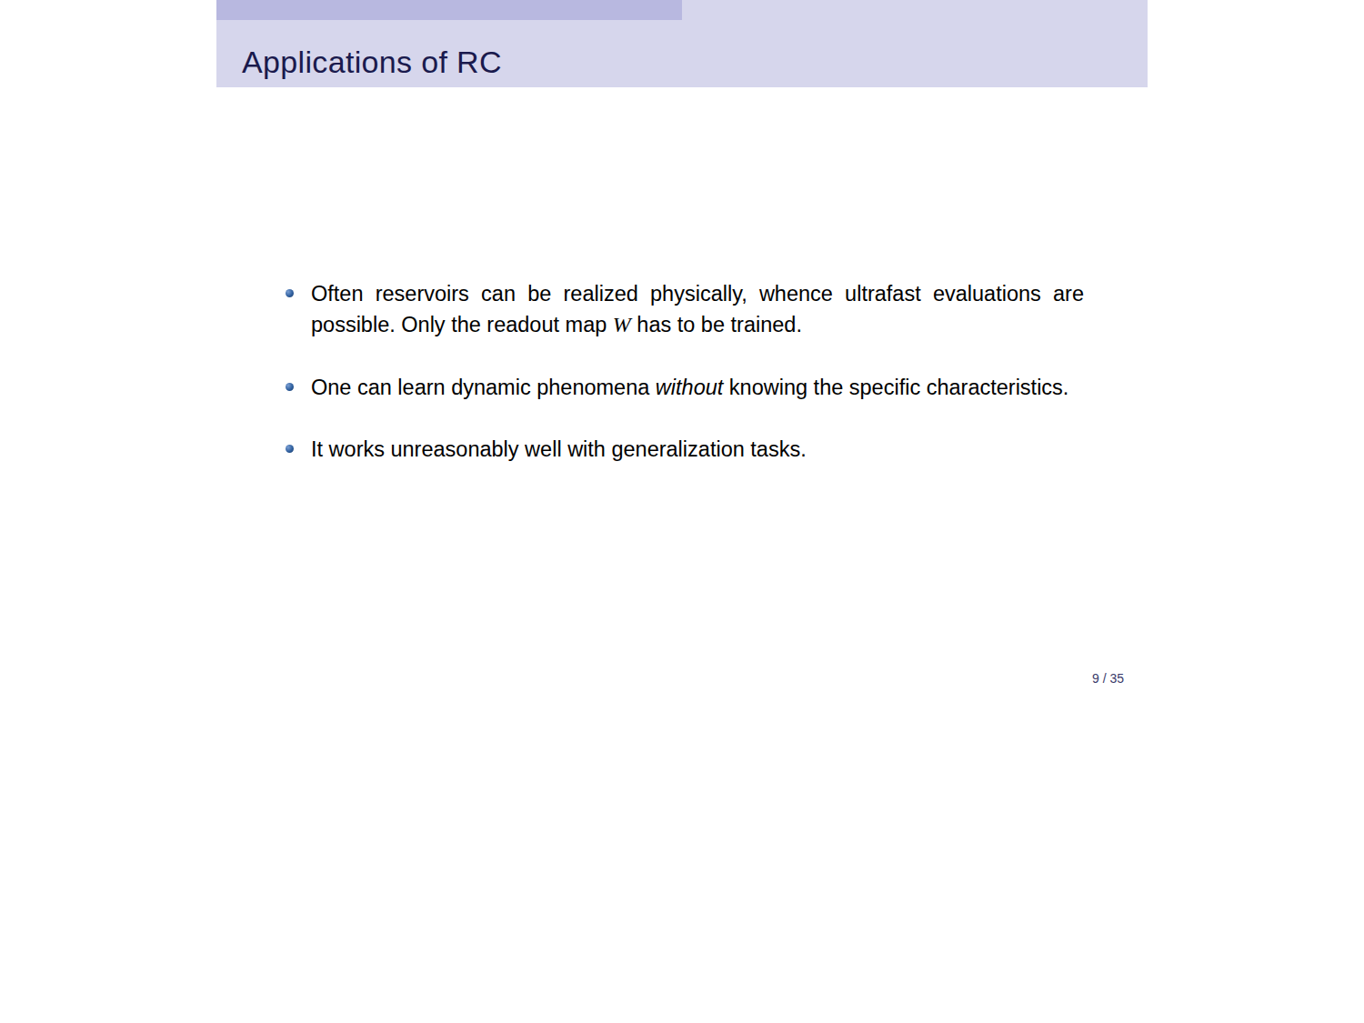Applications of RC
Often reservoirs can be realized physically, whence ultrafast evaluations are possible. Only the readout map W has to be trained.
One can learn dynamic phenomena without knowing the specific characteristics.
It works unreasonably well with generalization tasks.
9 / 35